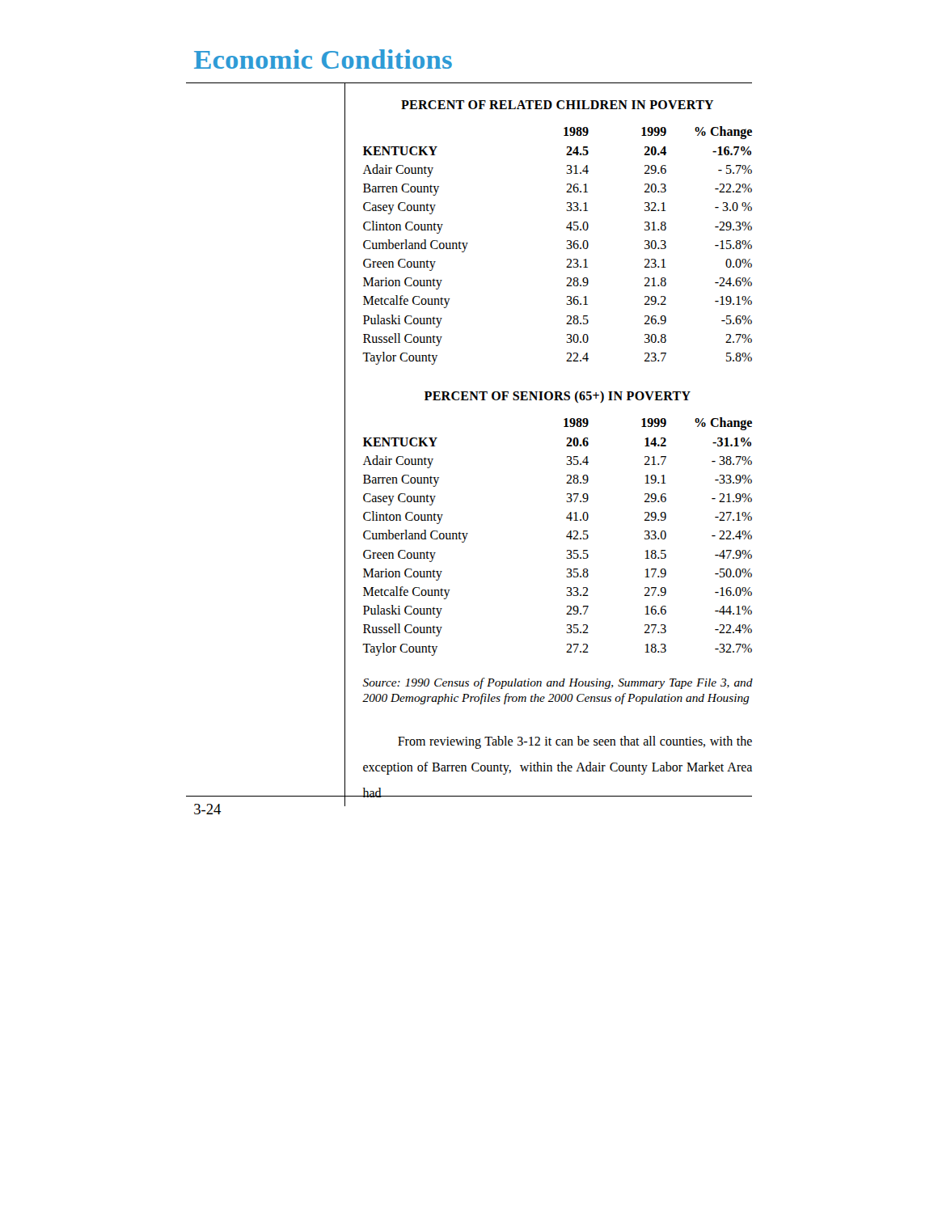Economic Conditions
PERCENT OF RELATED CHILDREN IN POVERTY
| | 1989 | 1999 | % Change |
| --- | --- | --- | --- |
| KENTUCKY | 24.5 | 20.4 | -16.7% |
| Adair County | 31.4 | 29.6 | - 5.7% |
| Barren County | 26.1 | 20.3 | -22.2% |
| Casey County | 33.1 | 32.1 | - 3.0 % |
| Clinton County | 45.0 | 31.8 | -29.3% |
| Cumberland County | 36.0 | 30.3 | -15.8% |
| Green County | 23.1 | 23.1 | 0.0% |
| Marion County | 28.9 | 21.8 | -24.6% |
| Metcalfe County | 36.1 | 29.2 | -19.1% |
| Pulaski County | 28.5 | 26.9 | -5.6% |
| Russell County | 30.0 | 30.8 | 2.7% |
| Taylor County | 22.4 | 23.7 | 5.8% |
PERCENT OF SENIORS (65+) IN POVERTY
| | 1989 | 1999 | % Change |
| --- | --- | --- | --- |
| KENTUCKY | 20.6 | 14.2 | -31.1% |
| Adair County | 35.4 | 21.7 | - 38.7% |
| Barren County | 28.9 | 19.1 | -33.9% |
| Casey County | 37.9 | 29.6 | - 21.9% |
| Clinton County | 41.0 | 29.9 | -27.1% |
| Cumberland County | 42.5 | 33.0 | - 22.4% |
| Green County | 35.5 | 18.5 | -47.9% |
| Marion County | 35.8 | 17.9 | -50.0% |
| Metcalfe County | 33.2 | 27.9 | -16.0% |
| Pulaski County | 29.7 | 16.6 | -44.1% |
| Russell County | 35.2 | 27.3 | -22.4% |
| Taylor County | 27.2 | 18.3 | -32.7% |
Source: 1990 Census of Population and Housing, Summary Tape File 3, and 2000 Demographic Profiles from the 2000 Census of Population and Housing
From reviewing Table 3-12 it can be seen that all counties, with the exception of Barren County, within the Adair County Labor Market Area had
3-24